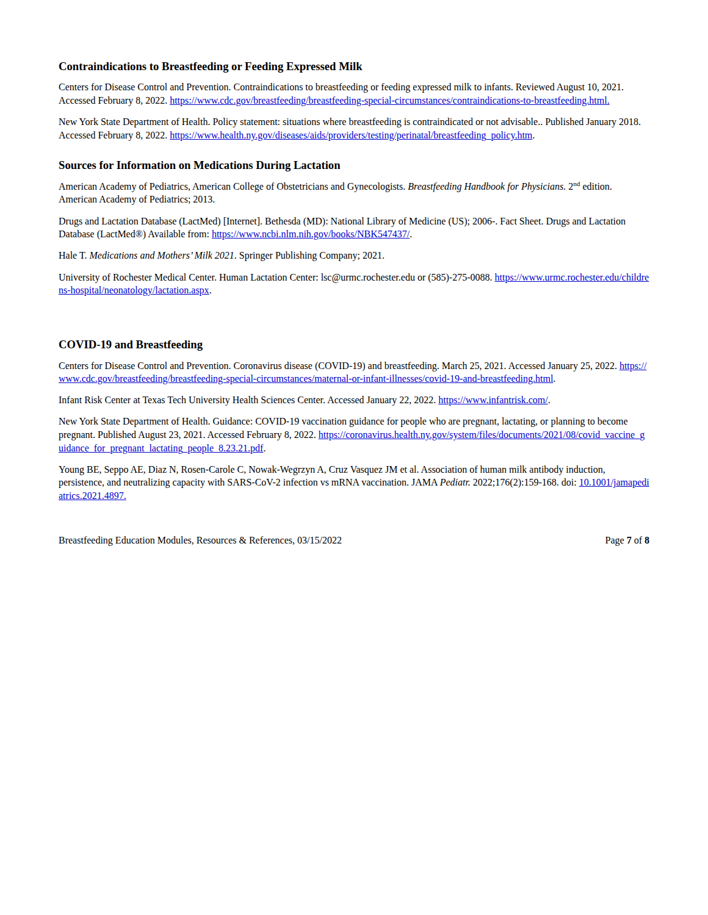Contraindications to Breastfeeding or Feeding Expressed Milk
Centers for Disease Control and Prevention. Contraindications to breastfeeding or feeding expressed milk to infants. Reviewed August 10, 2021. Accessed February 8, 2022. https://www.cdc.gov/breastfeeding/breastfeeding-special-circumstances/contraindications-to-breastfeeding.html.
New York State Department of Health. Policy statement: situations where breastfeeding is contraindicated or not advisable.. Published January 2018. Accessed February 8, 2022. https://www.health.ny.gov/diseases/aids/providers/testing/perinatal/breastfeeding_policy.htm.
Sources for Information on Medications During Lactation
American Academy of Pediatrics, American College of Obstetricians and Gynecologists. Breastfeeding Handbook for Physicians. 2nd edition. American Academy of Pediatrics; 2013.
Drugs and Lactation Database (LactMed) [Internet]. Bethesda (MD): National Library of Medicine (US); 2006-. Fact Sheet. Drugs and Lactation Database (LactMed®) Available from: https://www.ncbi.nlm.nih.gov/books/NBK547437/.
Hale T. Medications and Mothers’ Milk 2021. Springer Publishing Company; 2021.
University of Rochester Medical Center. Human Lactation Center: lsc@urmc.rochester.edu or (585)-275-0088. https://www.urmc.rochester.edu/childrens-hospital/neonatology/lactation.aspx.
COVID-19 and Breastfeeding
Centers for Disease Control and Prevention. Coronavirus disease (COVID-19) and breastfeeding. March 25, 2021. Accessed January 25, 2022. https://www.cdc.gov/breastfeeding/breastfeeding-special-circumstances/maternal-or-infant-illnesses/covid-19-and-breastfeeding.html.
Infant Risk Center at Texas Tech University Health Sciences Center. Accessed January 22, 2022. https://www.infantrisk.com/.
New York State Department of Health. Guidance: COVID-19 vaccination guidance for people who are pregnant, lactating, or planning to become pregnant. Published August 23, 2021. Accessed February 8, 2022. https://coronavirus.health.ny.gov/system/files/documents/2021/08/covid_vaccine_guidance_for_pregnant_lactating_people_8.23.21.pdf.
Young BE, Seppo AE, Diaz N, Rosen-Carole C, Nowak-Wegrzyn A, Cruz Vasquez JM et al. Association of human milk antibody induction, persistence, and neutralizing capacity with SARS-CoV-2 infection vs mRNA vaccination. JAMA Pediatr. 2022;176(2):159-168. doi: 10.1001/jamapediatrics.2021.4897.
Breastfeeding Education Modules, Resources & References, 03/15/2022 Page 7 of 8